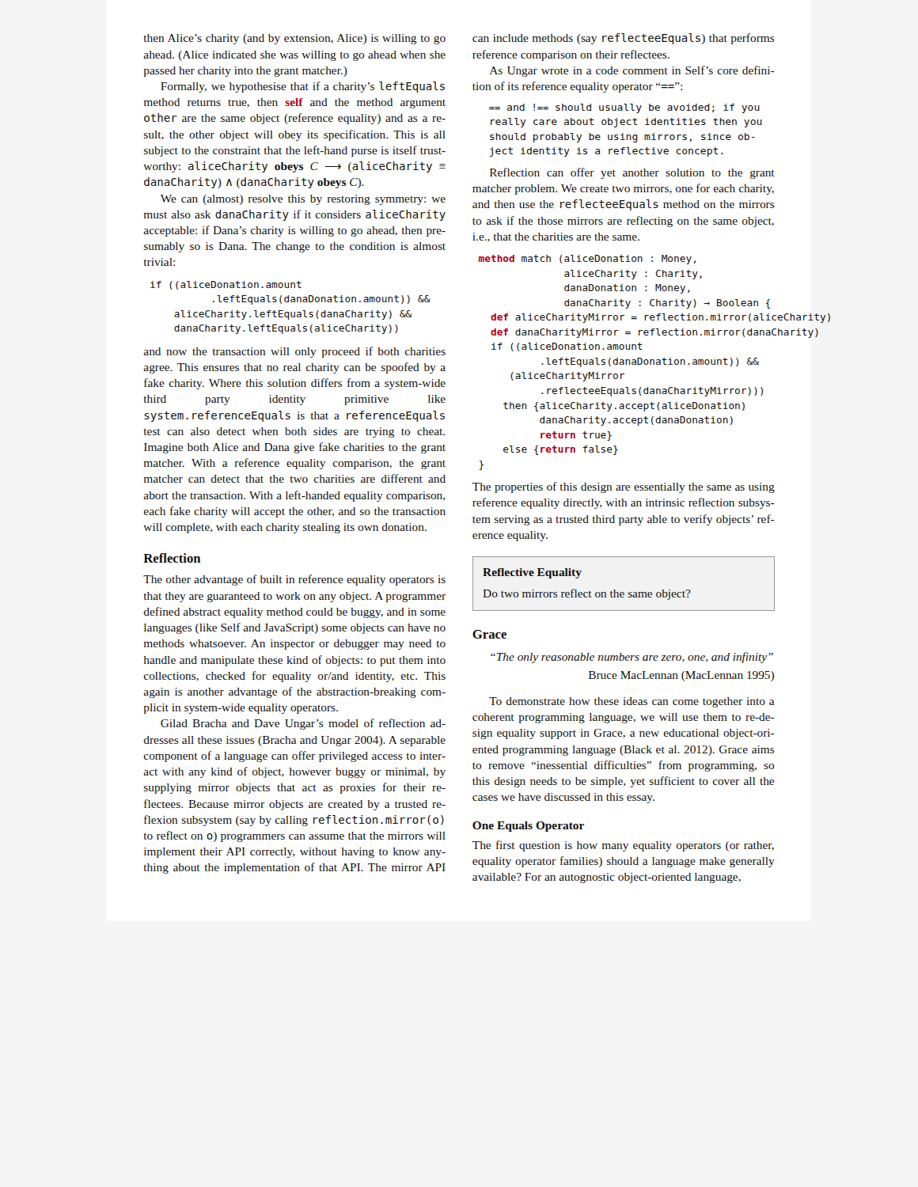then Alice’s charity (and by extension, Alice) is willing to go ahead. (Alice indicated she was willing to go ahead when she passed her charity into the grant matcher.)
Formally, we hypothesise that if a charity’s leftEquals method returns true, then self and the method argument other are the same object (reference equality) and as a result, the other object will obey its specification. This is all subject to the constraint that the left-hand purse is itself trustworthy: aliceCharity obeys C ⟶ (aliceCharity ≡ danaCharity) ∧ (danaCharity obeys C).
We can (almost) resolve this by restoring symmetry: we must also ask danaCharity if it considers aliceCharity acceptable: if Dana’s charity is willing to go ahead, then presumably so is Dana. The change to the condition is almost trivial:
if ((aliceDonation.amount .leftEquals(danaDonation.amount)) && aliceCharity.leftEquals(danaCharity) && danaCharity.leftEquals(aliceCharity))
and now the transaction will only proceed if both charities agree. This ensures that no real charity can be spoofed by a fake charity. Where this solution differs from a system-wide third party identity primitive like system.referenceEquals is that a referenceEquals test can also detect when both sides are trying to cheat. Imagine both Alice and Dana give fake charities to the grant matcher. With a reference equality comparison, the grant matcher can detect that the two charities are different and abort the transaction. With a left-handed equality comparison, each fake charity will accept the other, and so the transaction will complete, with each charity stealing its own donation.
Reflection
The other advantage of built in reference equality operators is that they are guaranteed to work on any object. A programmer defined abstract equality method could be buggy, and in some languages (like Self and JavaScript) some objects can have no methods whatsoever. An inspector or debugger may need to handle and manipulate these kind of objects: to put them into collections, checked for equality or/and identity, etc. This again is another advantage of the abstraction-breaking complicit in system-wide equality operators.
Gilad Bracha and Dave Ungar’s model of reflection addresses all these issues (Bracha and Ungar 2004). A separable component of a language can offer privileged access to interact with any kind of object, however buggy or minimal, by supplying mirror objects that act as proxies for their reflectees. Because mirror objects are created by a trusted reflexion subsystem (say by calling reflection.mirror(o) to reflect on o) programmers can assume that the mirrors will implement their API correctly, without having to know anything about the implementation of that API. The mirror API can include methods (say reflecteeEquals) that performs reference comparison on their reflectees.
As Ungar wrote in a code comment in Self’s core definition of its reference equality operator “==”:
== and !== should usually be avoided; if you really care about object identities then you should probably be using mirrors, since object identity is a reflective concept.
Reflection can offer yet another solution to the grant matcher problem. We create two mirrors, one for each charity, and then use the reflecteeEquals method on the mirrors to ask if the those mirrors are reflecting on the same object, i.e., that the charities are the same.
method match (aliceDonation : Money, aliceCharity : Charity, danaDonation : Money, danaCharity : Charity) → Boolean { def aliceCharityMirror = reflection.mirror(aliceCharity) def danaCharityMirror = reflection.mirror(danaCharity) if ((aliceDonation.amount .leftEquals(danaDonation.amount)) && (aliceCharityMirror .reflecteeEquals(danaCharityMirror))) then {aliceCharity.accept(aliceDonation) danaCharity.accept(danaDonation) return true} else {return false} }
The properties of this design are essentially the same as using reference equality directly, with an intrinsic reflection subsystem serving as a trusted third party able to verify objects’ reference equality.
Reflective Equality
Do two mirrors reflect on the same object?
Grace
“The only reasonable numbers are zero, one, and infinity”
Bruce MacLennan (MacLennan 1995)
To demonstrate how these ideas can come together into a coherent programming language, we will use them to re-design equality support in Grace, a new educational object-oriented programming language (Black et al. 2012). Grace aims to remove “inessential difficulties” from programming, so this design needs to be simple, yet sufficient to cover all the cases we have discussed in this essay.
One Equals Operator
The first question is how many equality operators (or rather, equality operator families) should a language make generally available? For an autognostic object-oriented language,